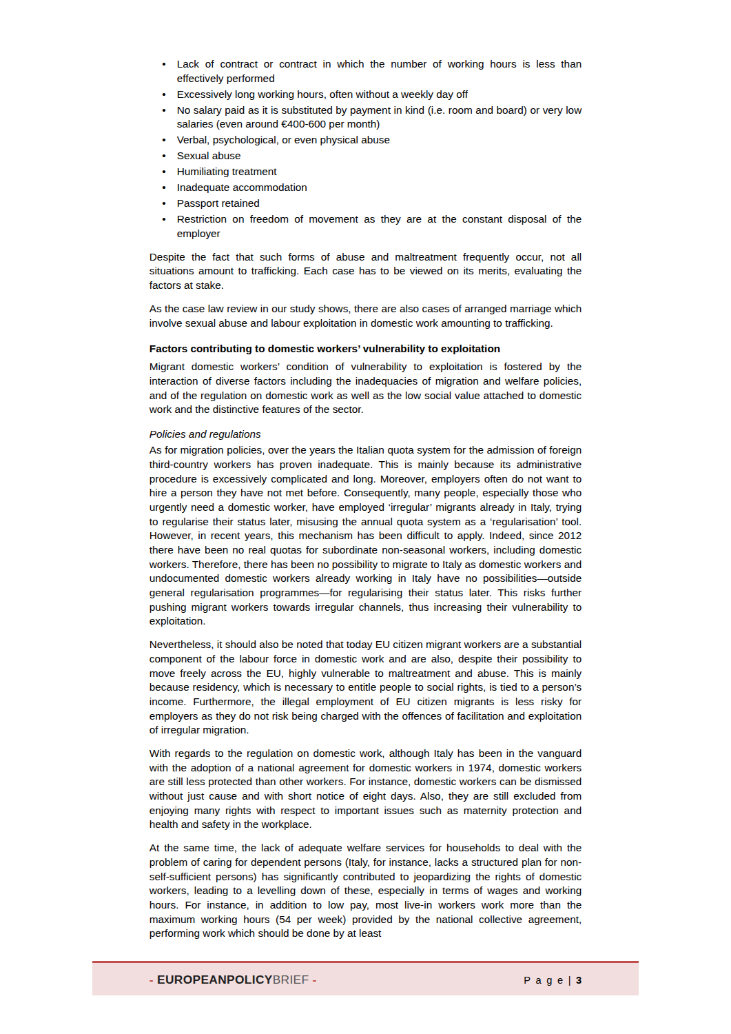Lack of contract or contract in which the number of working hours is less than effectively performed
Excessively long working hours, often without a weekly day off
No salary paid as it is substituted by payment in kind (i.e. room and board) or very low salaries (even around €400-600 per month)
Verbal, psychological, or even physical abuse
Sexual abuse
Humiliating treatment
Inadequate accommodation
Passport retained
Restriction on freedom of movement as they are at the constant disposal of the employer
Despite the fact that such forms of abuse and maltreatment frequently occur, not all situations amount to trafficking. Each case has to be viewed on its merits, evaluating the factors at stake.
As the case law review in our study shows, there are also cases of arranged marriage which involve sexual abuse and labour exploitation in domestic work amounting to trafficking.
Factors contributing to domestic workers’ vulnerability to exploitation
Migrant domestic workers’ condition of vulnerability to exploitation is fostered by the interaction of diverse factors including the inadequacies of migration and welfare policies, and of the regulation on domestic work as well as the low social value attached to domestic work and the distinctive features of the sector.
Policies and regulations
As for migration policies, over the years the Italian quota system for the admission of foreign third-country workers has proven inadequate. This is mainly because its administrative procedure is excessively complicated and long. Moreover, employers often do not want to hire a person they have not met before. Consequently, many people, especially those who urgently need a domestic worker, have employed ‘irregular’ migrants already in Italy, trying to regularise their status later, misusing the annual quota system as a ‘regularisation’ tool. However, in recent years, this mechanism has been difficult to apply. Indeed, since 2012 there have been no real quotas for subordinate non-seasonal workers, including domestic workers. Therefore, there has been no possibility to migrate to Italy as domestic workers and undocumented domestic workers already working in Italy have no possibilities—outside general regularisation programmes—for regularising their status later. This risks further pushing migrant workers towards irregular channels, thus increasing their vulnerability to exploitation.
Nevertheless, it should also be noted that today EU citizen migrant workers are a substantial component of the labour force in domestic work and are also, despite their possibility to move freely across the EU, highly vulnerable to maltreatment and abuse. This is mainly because residency, which is necessary to entitle people to social rights, is tied to a person’s income. Furthermore, the illegal employment of EU citizen migrants is less risky for employers as they do not risk being charged with the offences of facilitation and exploitation of irregular migration.
With regards to the regulation on domestic work, although Italy has been in the vanguard with the adoption of a national agreement for domestic workers in 1974, domestic workers are still less protected than other workers. For instance, domestic workers can be dismissed without just cause and with short notice of eight days. Also, they are still excluded from enjoying many rights with respect to important issues such as maternity protection and health and safety in the workplace.
At the same time, the lack of adequate welfare services for households to deal with the problem of caring for dependent persons (Italy, for instance, lacks a structured plan for non-self-sufficient persons) has significantly contributed to jeopardizing the rights of domestic workers, leading to a levelling down of these, especially in terms of wages and working hours. For instance, in addition to low pay, most live-in workers work more than the maximum working hours (54 per week) provided by the national collective agreement, performing work which should be done by at least
- EUROPEAN POLICY BRIEF -
P a g e | 3